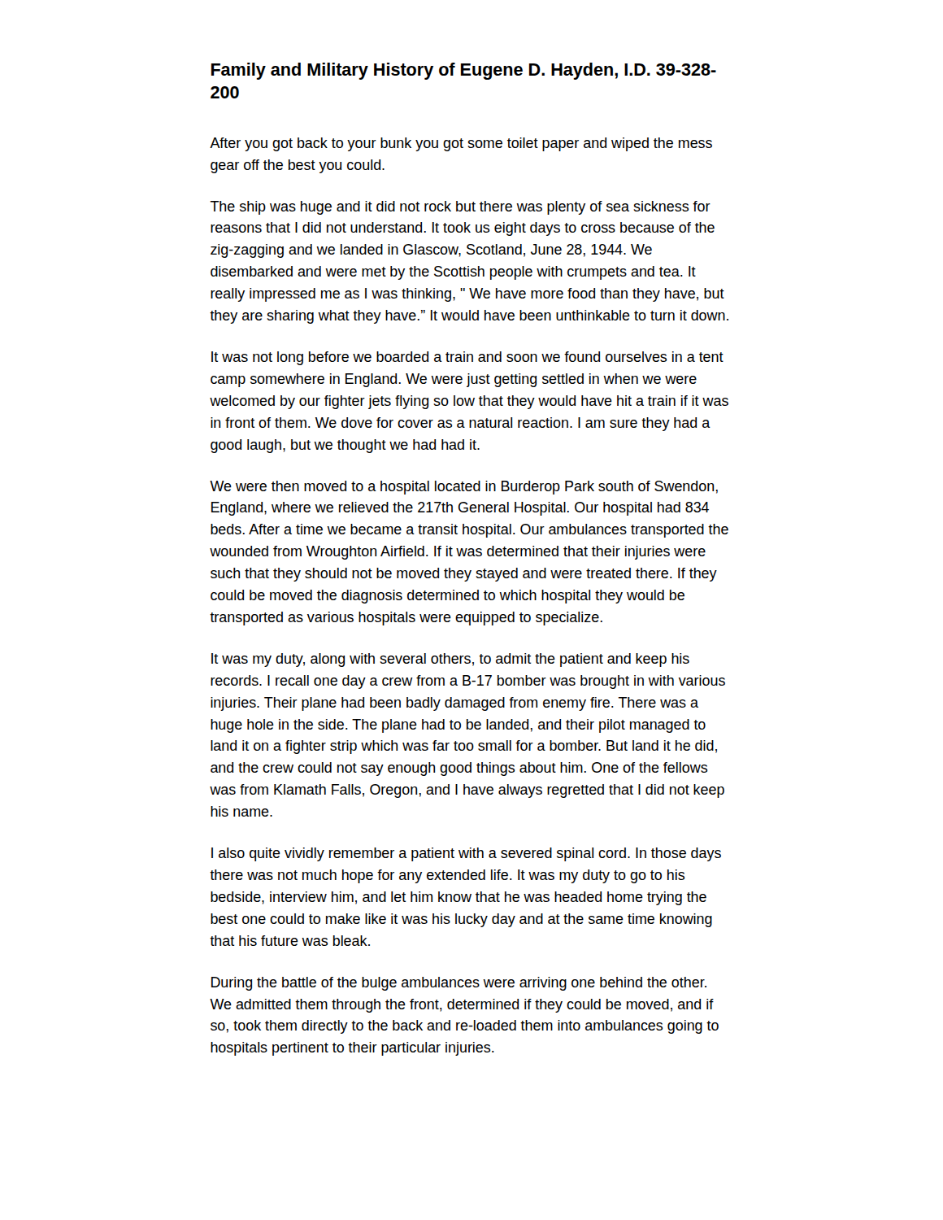Family and Military History of Eugene D. Hayden, I.D. 39-328-200
After you got back to your bunk you got some toilet paper and wiped the mess gear off the best you could.
The ship was huge and it did not rock but there was plenty of sea sickness for reasons that I did not understand. It took us eight days to cross because of the zig-zagging and we landed in Glascow, Scotland, June 28, 1944. We disembarked and were met by the Scottish people with crumpets and tea. It really impressed me as I was thinking, " We have more food than they have, but they are sharing what they have.” It would have been unthinkable to turn it down.
It was not long before we boarded a train and soon we found ourselves in a tent camp somewhere in England. We were just getting settled in when we were welcomed by our fighter jets flying so low that they would have hit a train if it was in front of them. We dove for cover as a natural reaction. I am sure they had a good laugh, but we thought we had had it.
We were then moved to a hospital located in Burderop Park south of Swendon, England, where we relieved the 217th General Hospital. Our hospital had 834 beds. After a time we became a transit hospital. Our ambulances transported the wounded from Wroughton Airfield. If it was determined that their injuries were such that they should not be moved they stayed and were treated there. If they could be moved the diagnosis determined to which hospital they would be transported as various hospitals were equipped to specialize.
It was my duty, along with several others, to admit the patient and keep his records. I recall one day a crew from a B-17 bomber was brought in with various injuries. Their plane had been badly damaged from enemy fire. There was a huge hole in the side. The plane had to be landed, and their pilot managed to land it on a fighter strip which was far too small for a bomber. But land it he did, and the crew could not say enough good things about him. One of the fellows was from Klamath Falls, Oregon, and I have always regretted that I did not keep his name.
I also quite vividly remember a patient with a severed spinal cord. In those days there was not much hope for any extended life. It was my duty to go to his bedside, interview him, and let him know that he was headed home trying the best one could to make like it was his lucky day and at the same time knowing that his future was bleak.
During the battle of the bulge ambulances were arriving one behind the other. We admitted them through the front, determined if they could be moved, and if so, took them directly to the back and re-loaded them into ambulances going to hospitals pertinent to their particular injuries.